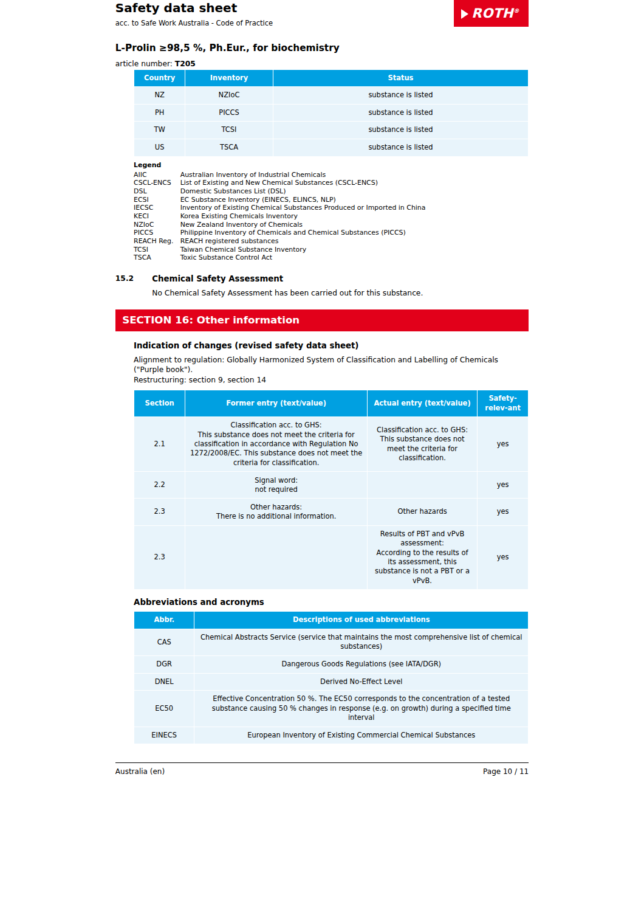ROTH®
Safety data sheet
acc. to Safe Work Australia - Code of Practice
L-Prolin ≥98,5 %, Ph.Eur., for biochemistry
article number: T205
| Country | Inventory | Status |
| --- | --- | --- |
| NZ | NZIoC | substance is listed |
| PH | PICCS | substance is listed |
| TW | TCSI | substance is listed |
| US | TSCA | substance is listed |
Legend
| AIIC | Australian Inventory of Industrial Chemicals |
| CSCL-ENCS | List of Existing and New Chemical Substances (CSCL-ENCS) |
| DSL | Domestic Substances List (DSL) |
| ECSI | EC Substance Inventory (EINECS, ELINCS, NLP) |
| IECSC | Inventory of Existing Chemical Substances Produced or Imported in China |
| KECI | Korea Existing Chemicals Inventory |
| NZIoC | New Zealand Inventory of Chemicals |
| PICCS | Philippine Inventory of Chemicals and Chemical Substances (PICCS) |
| REACH Reg. | REACH registered substances |
| TCSI | Taiwan Chemical Substance Inventory |
| TSCA | Toxic Substance Control Act |
15.2
Chemical Safety Assessment
No Chemical Safety Assessment has been carried out for this substance.
SECTION 16: Other information
Indication of changes (revised safety data sheet)
Alignment to regulation: Globally Harmonized System of Classification and Labelling of Chemicals ("Purple book").
Restructuring: section 9, section 14
| Section | Former entry (text/value) | Actual entry (text/value) | Safety-relev-ant |
| --- | --- | --- | --- |
| 2.1 | Classification acc. to GHS: This substance does not meet the criteria for classification in accordance with Regulation No 1272/2008/EC. This substance does not meet the criteria for classification. | Classification acc. to GHS: This substance does not meet the criteria for classification. | yes |
| 2.2 | Signal word: not required | | yes |
| 2.3 | Other hazards: There is no additional information. | Other hazards | yes |
| 2.3 | | Results of PBT and vPvB assessment: According to the results of its assessment, this substance is not a PBT or a vPvB. | yes |
Abbreviations and acronyms
| Abbr. | Descriptions of used abbreviations |
| --- | --- |
| CAS | Chemical Abstracts Service (service that maintains the most comprehensive list of chemical substances) |
| DGR | Dangerous Goods Regulations (see IATA/DGR) |
| DNEL | Derived No-Effect Level |
| EC50 | Effective Concentration 50 %. The EC50 corresponds to the concentration of a tested substance causing 50 % changes in response (e.g. on growth) during a specified time interval |
| EINECS | European Inventory of Existing Commercial Chemical Substances |
Australia (en) Page 10 / 11